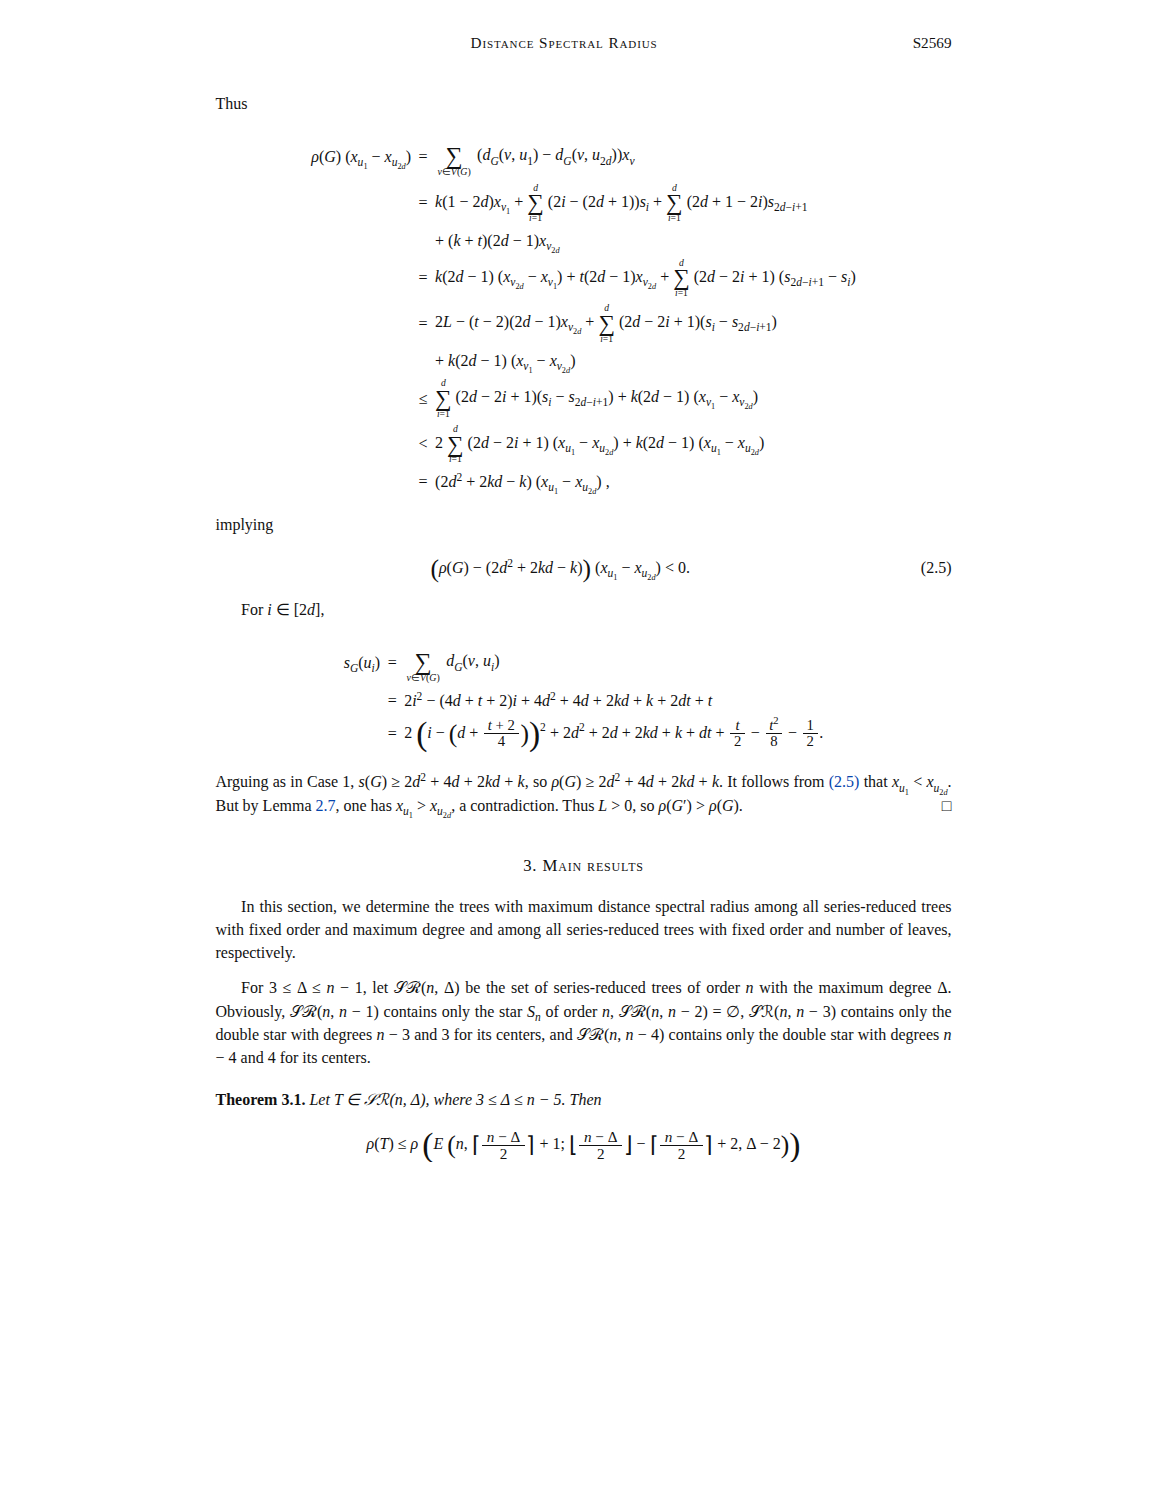Distance Spectral Radius S2569
Thus
| ρ ( G ) ( x u 1 − x u 2 d ) | = | ∑ v ∈ V ( G ) ( d G ( v , u 1 ) − d G ( v , u 2 d )) x v |
| | = | k (1 − 2 d ) x v 1 + d ∑ i =1 (2 i − (2 d + 1)) s i + d ∑ i =1 (2 d + 1 − 2 i ) s 2 d − i +1 |
| | | + ( k + t )(2 d − 1) x v 2 d |
| | = | k (2 d − 1) ( x v 2 d − x v 1 ) + t (2 d − 1) x v 2 d + d ∑ i =1 (2 d − 2 i + 1) ( s 2 d − i +1 − s i ) |
| | = | 2 L − ( t − 2)(2 d − 1) x v 2 d + d ∑ i =1 (2 d − 2 i + 1)( s i − s 2 d − i +1 ) |
| | | + k (2 d − 1) ( x v 1 − x v 2 d ) |
| | ≤ | d ∑ i =1 (2 d − 2 i + 1)( s i − s 2 d − i +1 ) + k (2 d − 1) ( x v 1 − x v 2 d ) |
| | < | 2 d ∑ i =1 (2 d − 2 i + 1) ( x u 1 − x u 2 d ) + k (2 d − 1) ( x u 1 − x u 2 d ) |
| | = | (2 d 2 + 2 kd − k ) ( x u 1 − x u 2 d ) , |
implying
(ρ(G) − (2d2 + 2kd − k)) (xu1 − xu2d) < 0.
(2.5)
For i ∈ [2d],
| s G ( u i ) | = | ∑ v ∈ V ( G ) d G ( v , u i ) |
| | = | 2 i 2 − (4 d + t + 2) i + 4 d 2 + 4 d + 2 kd + k + 2 dt + t |
| | = | 2 ( i − ( d + t + 2 4 ) ) 2 + 2 d 2 + 2 d + 2 kd + k + dt + t 2 − t 2 8 − 1 2 . |
Arguing as in Case 1, s(G) ≥ 2d2 + 4d + 2kd + k, so ρ(G) ≥ 2d2 + 4d + 2kd + k. It follows from (2.5) that xu1 < xu2d. But by Lemma 2.7, one has xu1 > xu2d, a contradiction. Thus L > 0, so ρ(G′) > ρ(G). □
3. Main results
In this section, we determine the trees with maximum distance spectral radius among all series-reduced trees with fixed order and maximum degree and among all series-reduced trees with fixed order and number of leaves, respectively.
For 3 ≤ Δ ≤ n − 1, let 𝒮ℛ(n, Δ) be the set of series-reduced trees of order n with the maximum degree Δ. Obviously, 𝒮ℛ(n, n − 1) contains only the star Sn of order n, 𝒮ℛ(n, n − 2) = ∅, 𝒮ℛ(n, n − 3) contains only the double star with degrees n − 3 and 3 for its centers, and 𝒮ℛ(n, n − 4) contains only the double star with degrees n − 4 and 4 for its centers.
Theorem 3.1. Let T ∈ 𝒮ℛ(n, Δ), where 3 ≤ Δ ≤ n − 5. Then
ρ(T) ≤ ρ (E (n, ⌈n − Δ 2⌉ + 1; ⌊n − Δ 2⌋ − ⌈n − Δ 2⌉ + 2, Δ − 2))